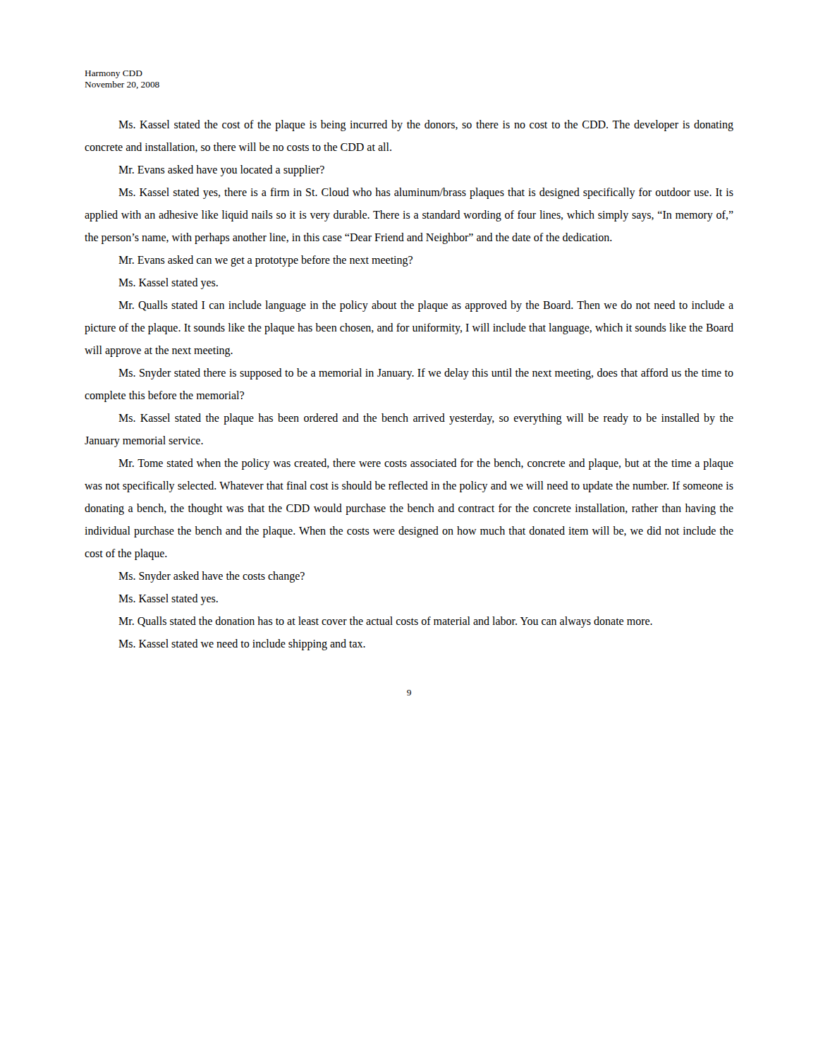Harmony CDD
November 20, 2008
Ms. Kassel stated the cost of the plaque is being incurred by the donors, so there is no cost to the CDD. The developer is donating concrete and installation, so there will be no costs to the CDD at all.
Mr. Evans asked have you located a supplier?
Ms. Kassel stated yes, there is a firm in St. Cloud who has aluminum/brass plaques that is designed specifically for outdoor use. It is applied with an adhesive like liquid nails so it is very durable. There is a standard wording of four lines, which simply says, “In memory of,” the person’s name, with perhaps another line, in this case “Dear Friend and Neighbor” and the date of the dedication.
Mr. Evans asked can we get a prototype before the next meeting?
Ms. Kassel stated yes.
Mr. Qualls stated I can include language in the policy about the plaque as approved by the Board. Then we do not need to include a picture of the plaque. It sounds like the plaque has been chosen, and for uniformity, I will include that language, which it sounds like the Board will approve at the next meeting.
Ms. Snyder stated there is supposed to be a memorial in January. If we delay this until the next meeting, does that afford us the time to complete this before the memorial?
Ms. Kassel stated the plaque has been ordered and the bench arrived yesterday, so everything will be ready to be installed by the January memorial service.
Mr. Tome stated when the policy was created, there were costs associated for the bench, concrete and plaque, but at the time a plaque was not specifically selected. Whatever that final cost is should be reflected in the policy and we will need to update the number. If someone is donating a bench, the thought was that the CDD would purchase the bench and contract for the concrete installation, rather than having the individual purchase the bench and the plaque. When the costs were designed on how much that donated item will be, we did not include the cost of the plaque.
Ms. Snyder asked have the costs change?
Ms. Kassel stated yes.
Mr. Qualls stated the donation has to at least cover the actual costs of material and labor. You can always donate more.
Ms. Kassel stated we need to include shipping and tax.
9